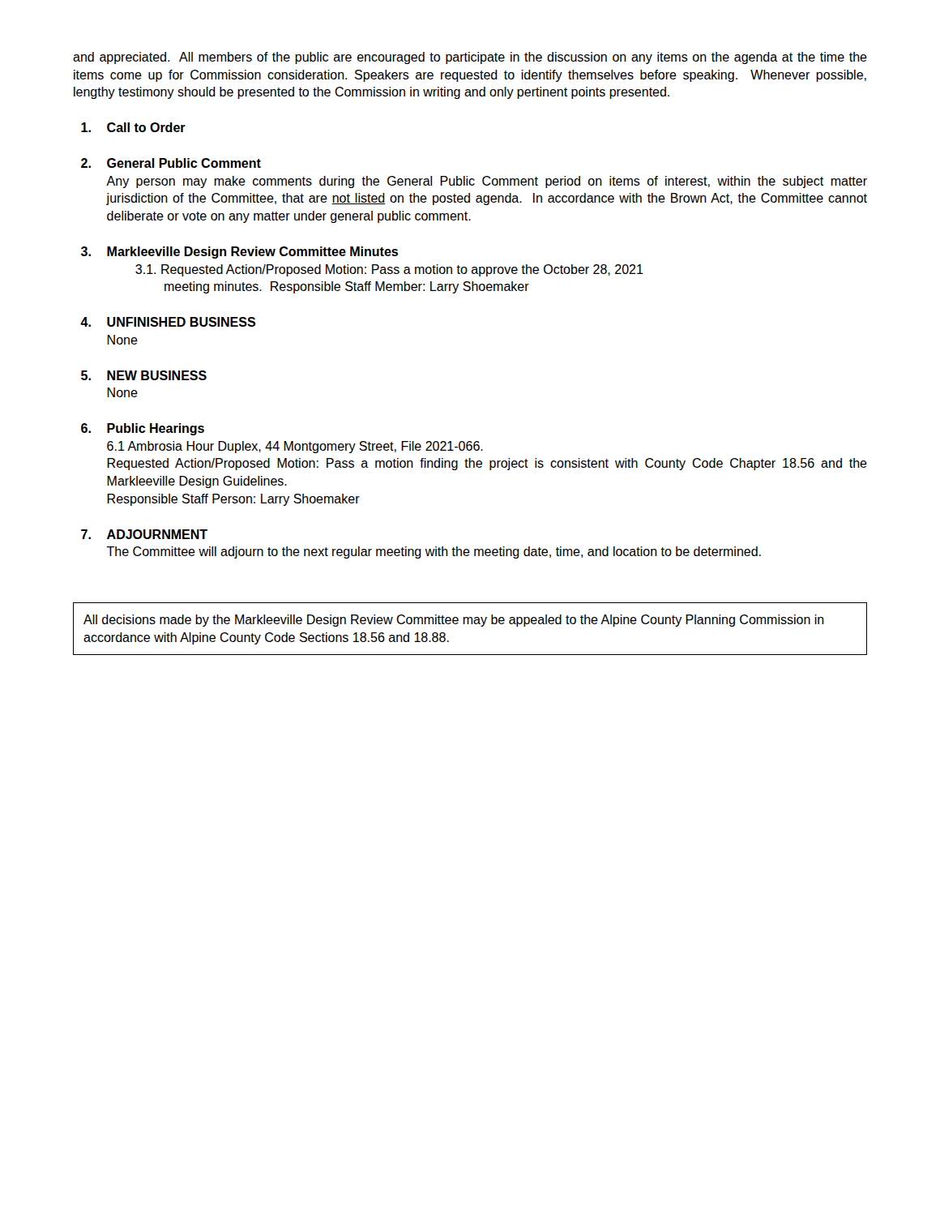and appreciated. All members of the public are encouraged to participate in the discussion on any items on the agenda at the time the items come up for Commission consideration. Speakers are requested to identify themselves before speaking. Whenever possible, lengthy testimony should be presented to the Commission in writing and only pertinent points presented.
Call to Order
General Public Comment
Any person may make comments during the General Public Comment period on items of interest, within the subject matter jurisdiction of the Committee, that are not listed on the posted agenda. In accordance with the Brown Act, the Committee cannot deliberate or vote on any matter under general public comment.
Markleeville Design Review Committee Minutes
3.1. Requested Action/Proposed Motion: Pass a motion to approve the October 28, 2021 meeting minutes. Responsible Staff Member: Larry Shoemaker
Unfinished Business
None
New Business
None
Public Hearings
6.1 Ambrosia Hour Duplex, 44 Montgomery Street, File 2021-066.
Requested Action/Proposed Motion: Pass a motion finding the project is consistent with County Code Chapter 18.56 and the Markleeville Design Guidelines.
Responsible Staff Person: Larry Shoemaker
Adjournment
The Committee will adjourn to the next regular meeting with the meeting date, time, and location to be determined.
All decisions made by the Markleeville Design Review Committee may be appealed to the Alpine County Planning Commission in accordance with Alpine County Code Sections 18.56 and 18.88.